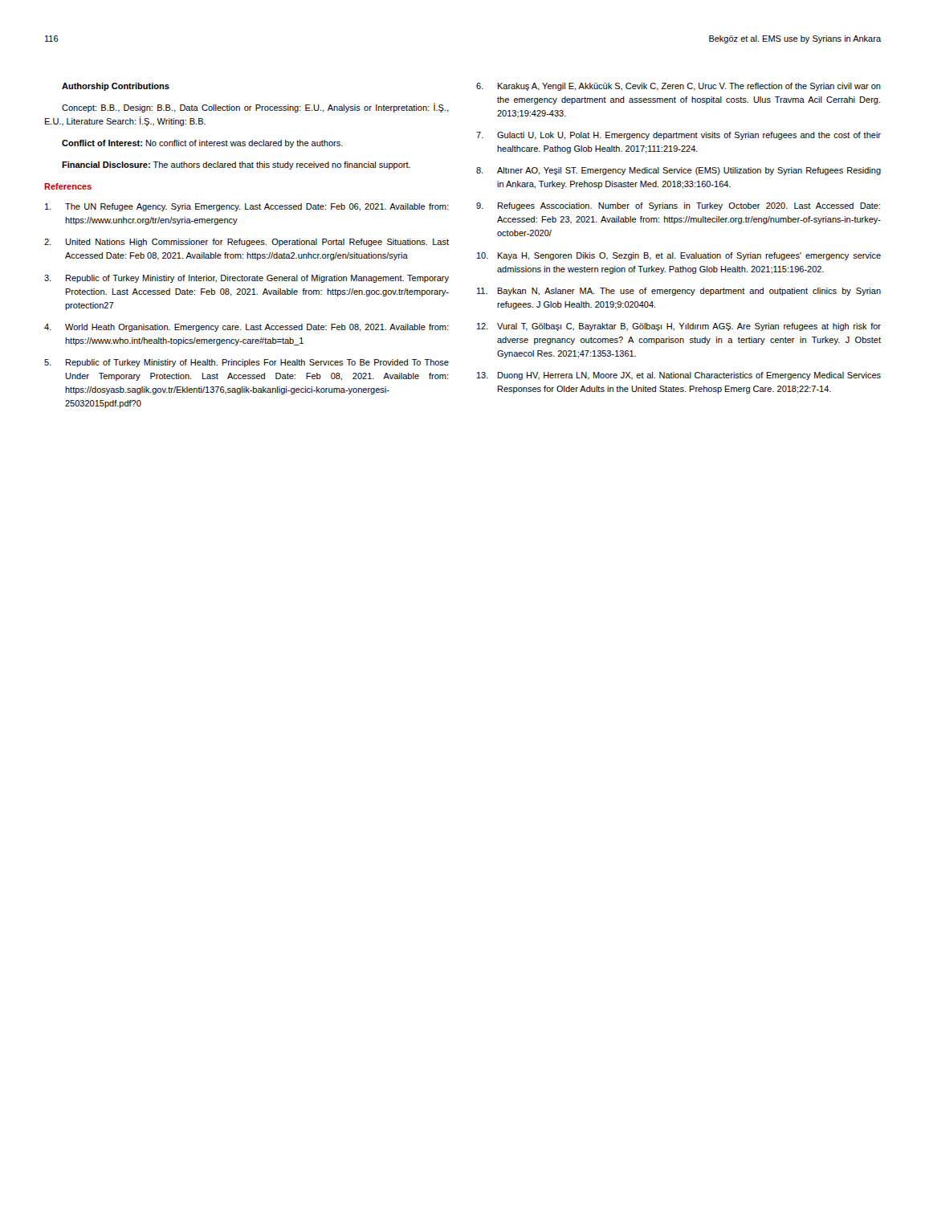116
Bekgöz et al. EMS use by Syrians in Ankara
Authorship Contributions
Concept: B.B., Design: B.B., Data Collection or Processing: E.U., Analysis or Interpretation: İ.Ş., E.U., Literature Search: İ.Ş., Writing: B.B.
Conflict of Interest: No conflict of interest was declared by the authors.
Financial Disclosure: The authors declared that this study received no financial support.
References
The UN Refugee Agency. Syria Emergency. Last Accessed Date: Feb 06, 2021. Available from: https://www.unhcr.org/tr/en/syria-emergency
United Nations High Commissioner for Refugees. Operational Portal Refugee Situations. Last Accessed Date: Feb 08, 2021. Available from: https://data2.unhcr.org/en/situations/syria
Republic of Turkey Ministiry of Interior, Directorate General of Migration Management. Temporary Protection. Last Accessed Date: Feb 08, 2021. Available from: https://en.goc.gov.tr/temporary-protection27
World Heath Organisation. Emergency care. Last Accessed Date: Feb 08, 2021. Available from: https://www.who.int/health-topics/emergency-care#tab=tab_1
Republic of Turkey Ministiry of Health. Principles For Health Servıces To Be Provided To Those Under Temporary Protection. Last Accessed Date: Feb 08, 2021. Available from: https://dosyasb.saglik.gov.tr/Eklenti/1376,saglik-bakanligi-gecici-koruma-yonergesi-25032015pdf.pdf?0
Karakuş A, Yengil E, Akkücük S, Cevik C, Zeren C, Uruc V. The reflection of the Syrian civil war on the emergency department and assessment of hospital costs. Ulus Travma Acil Cerrahi Derg. 2013;19:429-433.
Gulacti U, Lok U, Polat H. Emergency department visits of Syrian refugees and the cost of their healthcare. Pathog Glob Health. 2017;111:219-224.
Altıner AO, Yeşil ST. Emergency Medical Service (EMS) Utilization by Syrian Refugees Residing in Ankara, Turkey. Prehosp Disaster Med. 2018;33:160-164.
Refugees Asscociation. Number of Syrians in Turkey October 2020. Last Accessed Date: Accessed: Feb 23, 2021. Available from: https://multeciler.org.tr/eng/number-of-syrians-in-turkey-october-2020/
Kaya H, Sengoren Dikis O, Sezgin B, et al. Evaluation of Syrian refugees' emergency service admissions in the western region of Turkey. Pathog Glob Health. 2021;115:196-202.
Baykan N, Aslaner MA. The use of emergency department and outpatient clinics by Syrian refugees. J Glob Health. 2019;9:020404.
Vural T, Gölbaşı C, Bayraktar B, Gölbaşı H, Yıldırım AGŞ. Are Syrian refugees at high risk for adverse pregnancy outcomes? A comparison study in a tertiary center in Turkey. J Obstet Gynaecol Res. 2021;47:1353-1361.
Duong HV, Herrera LN, Moore JX, et al. National Characteristics of Emergency Medical Services Responses for Older Adults in the United States. Prehosp Emerg Care. 2018;22:7-14.